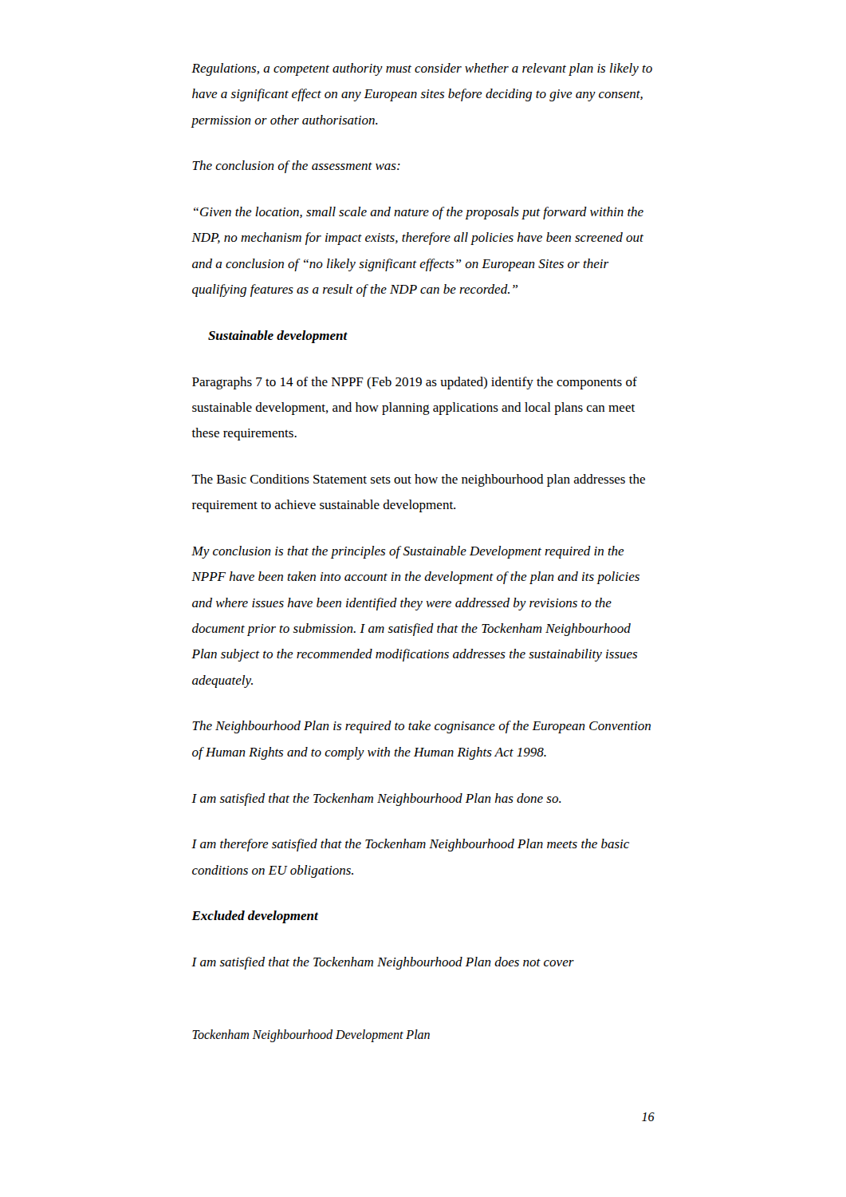Regulations, a competent authority must consider whether a relevant plan is likely to have a significant effect on any European sites before deciding to give any consent, permission or other authorisation.
The conclusion of the assessment was:
“Given the location, small scale and nature of the proposals put forward within the NDP, no mechanism for impact exists, therefore all policies have been screened out and a conclusion of “no likely significant effects” on European Sites or their qualifying features as a result of the NDP can be recorded.”
Sustainable development
Paragraphs 7 to 14 of the NPPF (Feb 2019 as updated) identify the components of sustainable development, and how planning applications and local plans can meet these requirements.
The Basic Conditions Statement sets out how the neighbourhood plan addresses the requirement to achieve sustainable development.
My conclusion is that the principles of Sustainable Development required in the NPPF have been taken into account in the development of the plan and its policies and where issues have been identified they were addressed by revisions to the document prior to submission. I am satisfied that the Tockenham Neighbourhood Plan subject to the recommended modifications addresses the sustainability issues adequately.
The Neighbourhood Plan is required to take cognisance of the European Convention of Human Rights and to comply with the Human Rights Act 1998.
I am satisfied that the Tockenham Neighbourhood Plan has done so.
I am therefore satisfied that the Tockenham Neighbourhood Plan meets the basic conditions on EU obligations.
Excluded development
I am satisfied that the Tockenham Neighbourhood Plan does not cover
Tockenham Neighbourhood Development Plan
16